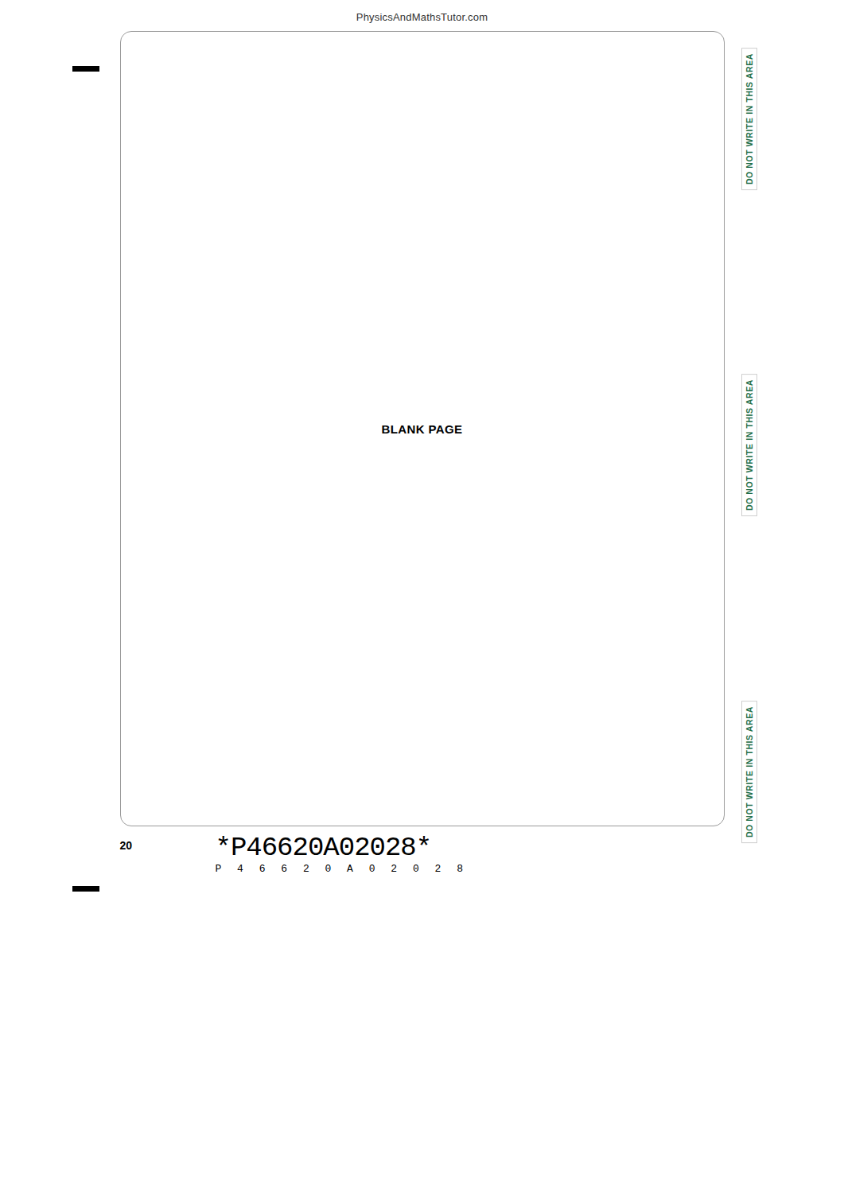PhysicsAndMathsTutor.com
BLANK PAGE
DO NOT WRITE IN THIS AREA
DO NOT WRITE IN THIS AREA
DO NOT WRITE IN THIS AREA
20
*P46620A02028*
P 4 6 6 2 0 A 0 2 0 2 8